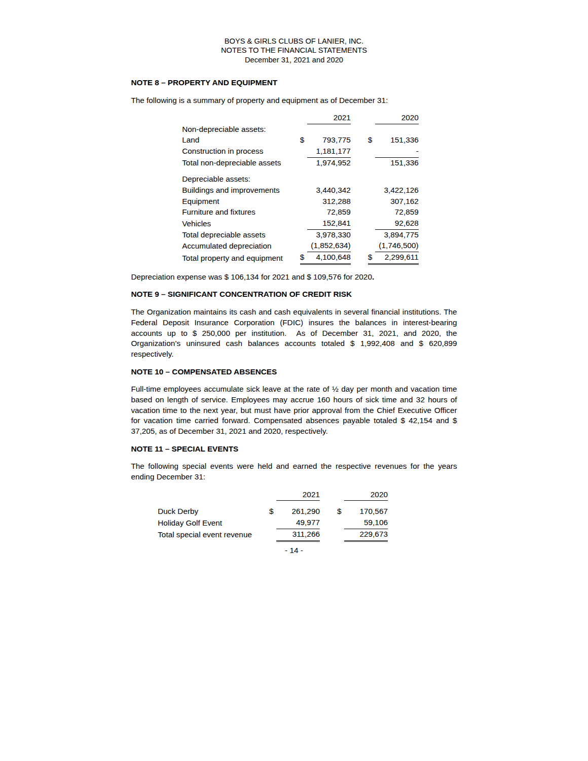BOYS & GIRLS CLUBS OF LANIER, INC.
NOTES TO THE FINANCIAL STATEMENTS
December 31, 2021 and 2020
NOTE 8 – PROPERTY AND EQUIPMENT
The following is a summary of property and equipment as of December 31:
| | | | 2021 | | | 2020 |
| Non-depreciable assets: | | | | | | |
| Land | | $ | 793,775 | | $ | 151,336 |
| Construction in process | | | 1,181,177 | | | - |
| Total non-depreciable assets | | | 1,974,952 | | | 151,336 |
| Depreciable assets: | | | | | | |
| Buildings and improvements | | | 3,440,342 | | | 3,422,126 |
| Equipment | | | 312,288 | | | 307,162 |
| Furniture and fixtures | | | 72,859 | | | 72,859 |
| Vehicles | | | 152,841 | | | 92,628 |
| Total depreciable assets | | | 3,978,330 | | | 3,894,775 |
| Accumulated depreciation | | | (1,852,634) | | | (1,746,500) |
| Total property and equipment | | $ | 4,100,648 | | $ | 2,299,611 |
Depreciation expense was $ 106,134 for 2021 and $ 109,576 for 2020.
NOTE 9 – SIGNIFICANT CONCENTRATION OF CREDIT RISK
The Organization maintains its cash and cash equivalents in several financial institutions. The Federal Deposit Insurance Corporation (FDIC) insures the balances in interest-bearing accounts up to $ 250,000 per institution. As of December 31, 2021, and 2020, the Organization’s uninsured cash balances accounts totaled $ 1,992,408 and $ 620,899 respectively.
NOTE 10 – COMPENSATED ABSENCES
Full-time employees accumulate sick leave at the rate of ½ day per month and vacation time based on length of service. Employees may accrue 160 hours of sick time and 32 hours of vacation time to the next year, but must have prior approval from the Chief Executive Officer for vacation time carried forward. Compensated absences payable totaled $ 42,154 and $ 37,205, as of December 31, 2021 and 2020, respectively.
NOTE 11 – SPECIAL EVENTS
The following special events were held and earned the respective revenues for the years ending December 31:
| | | | 2021 | | | 2020 |
| Duck Derby | | $ | 261,290 | | $ | 170,567 |
| Holiday Golf Event | | | 49,977 | | | 59,106 |
| Total special event revenue | | | 311,266 | | | 229,673 |
- 14 -